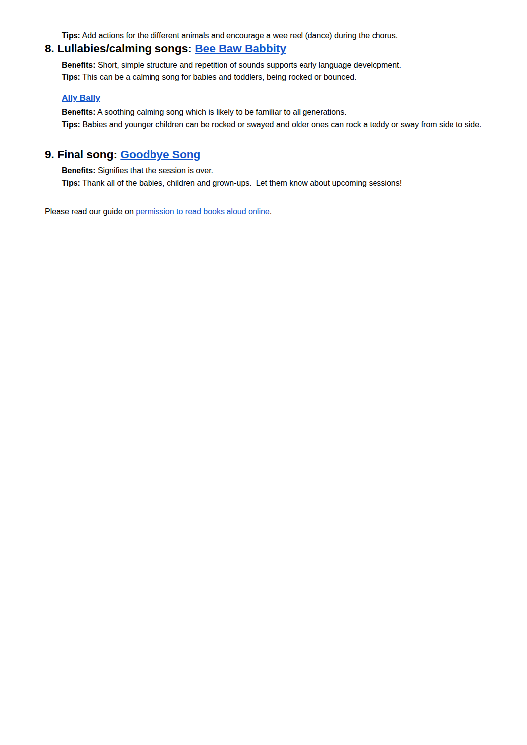Tips: Add actions for the different animals and encourage a wee reel (dance) during the chorus.
Lullabies/calming songs: Bee Baw Babbity
Benefits: Short, simple structure and repetition of sounds supports early language development.
Tips: This can be a calming song for babies and toddlers, being rocked or bounced.
Ally Bally
Benefits: A soothing calming song which is likely to be familiar to all generations.
Tips: Babies and younger children can be rocked or swayed and older ones can rock a teddy or sway from side to side.
Final song: Goodbye Song
Benefits: Signifies that the session is over.
Tips: Thank all of the babies, children and grown-ups. Let them know about upcoming sessions!
Please read our guide on permission to read books aloud online.